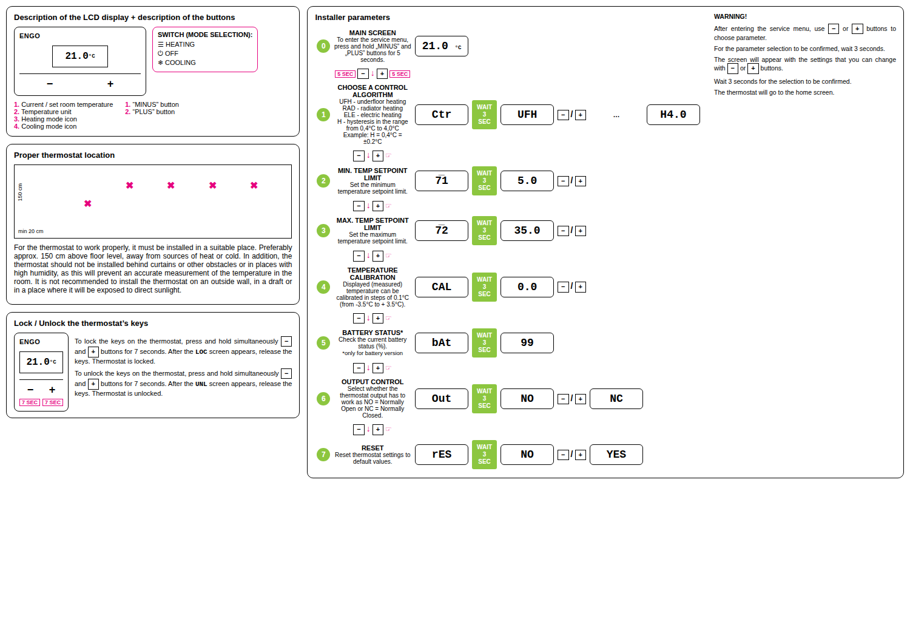Description of the LCD display + description of the buttons
ENGO
21.0 °C
−+
SWITCH (MODE SELECTION):
☰ HEATING
⏻ OFF
❄ COOLING
1. Current / set room temperature
2. Temperature unit
3. Heating mode icon
4. Cooling mode icon
1. “MINUS” button
2. “PLUS” button
Proper thermostat location
150 cm min 20 cm ✖ ✖ ✖ ✖ ✖
For the thermostat to work properly, it must be installed in a suitable place. Preferably approx. 150 cm above floor level, away from sources of heat or cold. In addition, the thermostat should not be installed behind curtains or other obstacles or in places with high humidity, as this will prevent an accurate measurement of the temperature in the room. It is not recommended to install the thermostat on an outside wall, in a draft or in a place where it will be exposed to direct sunlight.
Lock / Unlock the thermostat’s keys
ENGO
21.0 °C
−+
7 SEC 7 SEC
To lock the keys on the thermostat, press and hold simultaneously − and + buttons for 7 seconds. After the LOC screen appears, release the keys. Thermostat is locked.
To unlock the keys on the thermostat, press and hold simultaneously − and + buttons for 7 seconds. After the UNL screen appears, release the keys. Thermostat is unlocked.
Installer parameters
| 0 | MAIN SCREEN To enter the service menu, press and hold „MINUS” and „PLUS” buttons for 5 seconds. | 21.0 °C | | | | | |
| | 5 SEC − ↓ + 5 SEC | | | | | | |
| 1 | CHOOSE A CONTROL ALGORITHM UFH - underfloor heating RAD - radiator heating ELE - electric heating H - hysteresis in the range from 0,4°C to 4,0°C Example: H = 0,4°C = ±0.2°C | Ctr | WAIT 3 SEC | UFH | − / + | … | H4.0 |
| | − ↓ + ☞ | | | | | | |
| 2 | MIN. TEMP SETPOINT LIMIT Set the minimum temperature setpoint limit. | 7̅1 | WAIT 3 SEC | 5.0 | − / + | | |
| | − ↓ + ☞ | | | | | | |
| 3 | MAX. TEMP SETPOINT LIMIT Set the maximum temperature setpoint limit. | 7̅2 | WAIT 3 SEC | 35.0 | − / + | | |
| | − ↓ + ☞ | | | | | | |
| 4 | TEMPERATURE CALIBRATION Displayed (measured) temperature can be calibrated in steps of 0.1°C (from -3.5°C to + 3.5°C). | CAL | WAIT 3 SEC | 0.0 | − / + | | |
| | − ↓ + ☞ | | | | | | |
| 5 | BATTERY STATUS* Check the current battery status (%). *only for battery version | bAt | WAIT 3 SEC | 99 | | | |
| | − ↓ + ☞ | | | | | | |
| 6 | OUTPUT CONTROL Select whether the thermostat output has to work as NO = Normally Open or NC = Normally Closed. | Out | WAIT 3 SEC | NO | − / + | NC | |
| | − ↓ + ☞ | | | | | | |
| 7 | RESET Reset thermostat settings to default values. | rES | WAIT 3 SEC | NO | − / + | YES | |
WARNING!
After entering the service menu, use − or + buttons to choose parameter.
For the parameter selection to be confirmed, wait 3 seconds.
The screen will appear with the settings that you can change with − or + buttons.
Wait 3 seconds for the selection to be confirmed.
The thermostat will go to the home screen.